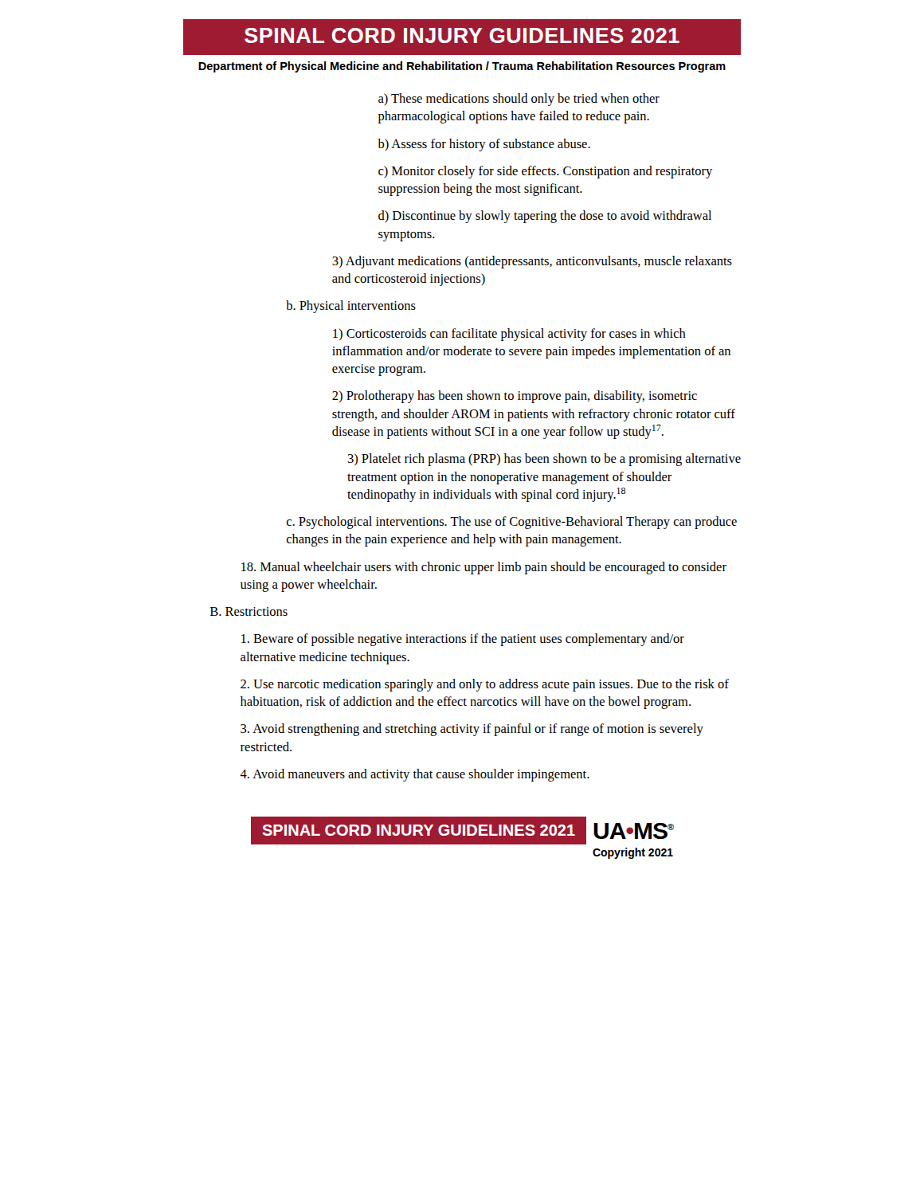SPINAL CORD INJURY GUIDELINES 2021
Department of Physical Medicine and Rehabilitation / Trauma Rehabilitation Resources Program
a) These medications should only be tried when other pharmacological options have failed to reduce pain.
b) Assess for history of substance abuse.
c) Monitor closely for side effects. Constipation and respiratory suppression being the most significant.
d) Discontinue by slowly tapering the dose to avoid withdrawal symptoms.
3) Adjuvant medications (antidepressants, anticonvulsants, muscle relaxants and corticosteroid injections)
b. Physical interventions
1) Corticosteroids can facilitate physical activity for cases in which inflammation and/or moderate to severe pain impedes implementation of an exercise program.
2) Prolotherapy has been shown to improve pain, disability, isometric strength, and shoulder AROM in patients with refractory chronic rotator cuff disease in patients without SCI in a one year follow up study17.
3) Platelet rich plasma (PRP) has been shown to be a promising alternative treatment option in the nonoperative management of shoulder tendinopathy in individuals with spinal cord injury.18
c. Psychological interventions. The use of Cognitive-Behavioral Therapy can produce changes in the pain experience and help with pain management.
18. Manual wheelchair users with chronic upper limb pain should be encouraged to consider using a power wheelchair.
B. Restrictions
1. Beware of possible negative interactions if the patient uses complementary and/or alternative medicine techniques.
2. Use narcotic medication sparingly and only to address acute pain issues. Due to the risk of habituation, risk of addiction and the effect narcotics will have on the bowel program.
3. Avoid strengthening and stretching activity if painful or if range of motion is severely restricted.
4. Avoid maneuvers and activity that cause shoulder impingement.
SPINAL CORD INJURY GUIDELINES 2021
UA•MS®
Copyright 2021